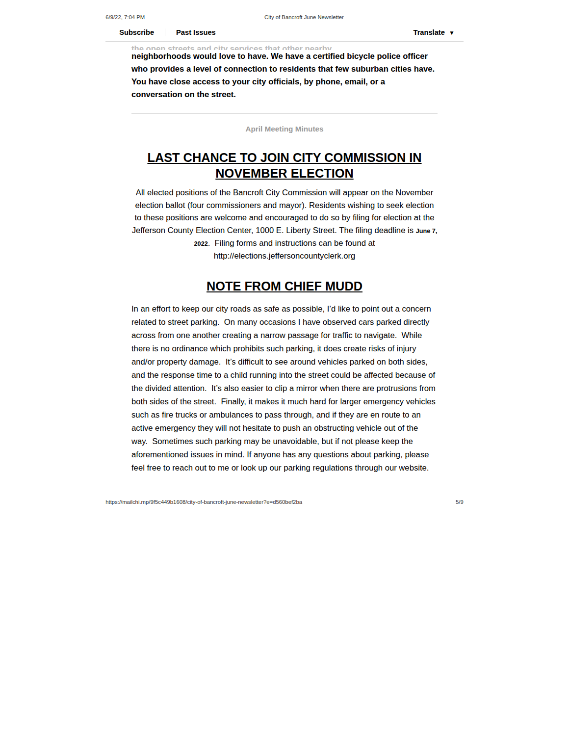6/9/22, 7:04 PM
City of Bancroft June Newsletter
Subscribe
Past Issues
Translate ▼
the open streets and city services that other nearby neighborhoods would love to have. We have a certified bicycle police officer who provides a level of connection to residents that few suburban cities have. You have close access to your city officials, by phone, email, or a conversation on the street.
April Meeting Minutes
LAST CHANCE TO JOIN CITY COMMISSION IN
NOVEMBER ELECTION
All elected positions of the Bancroft City Commission will appear on the November election ballot (four commissioners and mayor). Residents wishing to seek election to these positions are welcome and encouraged to do so by filing for election at the Jefferson County Election Center, 1000 E. Liberty Street. The filing deadline is June 7, 2022. Filing forms and instructions can be found at http://elections.jeffersoncountyclerk.org
NOTE FROM CHIEF MUDD
In an effort to keep our city roads as safe as possible, I’d like to point out a concern related to street parking. On many occasions I have observed cars parked directly across from one another creating a narrow passage for traffic to navigate. While there is no ordinance which prohibits such parking, it does create risks of injury and/or property damage. It’s difficult to see around vehicles parked on both sides, and the response time to a child running into the street could be affected because of the divided attention. It’s also easier to clip a mirror when there are protrusions from both sides of the street. Finally, it makes it much hard for larger emergency vehicles such as fire trucks or ambulances to pass through, and if they are en route to an active emergency they will not hesitate to push an obstructing vehicle out of the way. Sometimes such parking may be unavoidable, but if not please keep the aforementioned issues in mind. If anyone has any questions about parking, please feel free to reach out to me or look up our parking regulations through our website.
https://mailchi.mp/9f5c449b1608/city-of-bancroft-june-newsletter?e=d560bef2ba
5/9